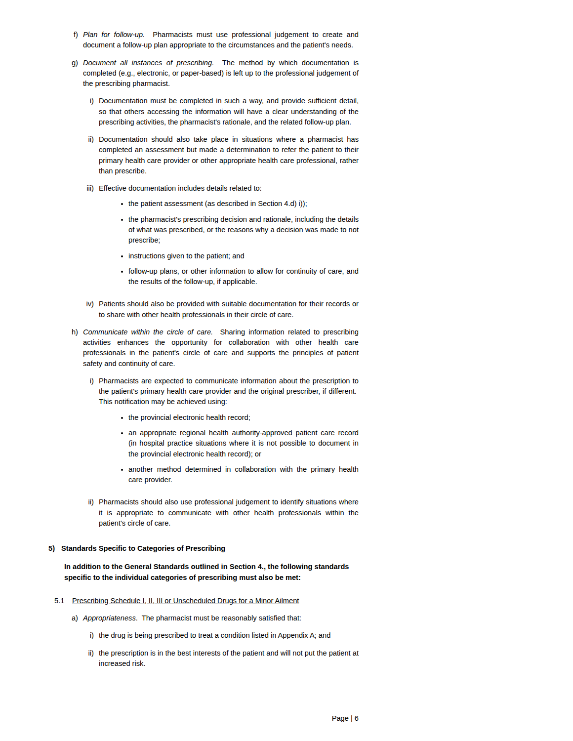f)
Plan for follow-up. Pharmacists must use professional judgement to create and document a follow-up plan appropriate to the circumstances and the patient's needs.
g)
Document all instances of prescribing. The method by which documentation is completed (e.g., electronic, or paper-based) is left up to the professional judgement of the prescribing pharmacist.
i)
Documentation must be completed in such a way, and provide sufficient detail, so that others accessing the information will have a clear understanding of the prescribing activities, the pharmacist's rationale, and the related follow-up plan.
ii)
Documentation should also take place in situations where a pharmacist has completed an assessment but made a determination to refer the patient to their primary health care provider or other appropriate health care professional, rather than prescribe.
iii)
Effective documentation includes details related to:
the patient assessment (as described in Section 4.d) i));
the pharmacist's prescribing decision and rationale, including the details of what was prescribed, or the reasons why a decision was made to not prescribe;
instructions given to the patient; and
follow-up plans, or other information to allow for continuity of care, and the results of the follow-up, if applicable.
iv)
Patients should also be provided with suitable documentation for their records or to share with other health professionals in their circle of care.
h)
Communicate within the circle of care. Sharing information related to prescribing activities enhances the opportunity for collaboration with other health care professionals in the patient's circle of care and supports the principles of patient safety and continuity of care.
i)
Pharmacists are expected to communicate information about the prescription to the patient's primary health care provider and the original prescriber, if different. This notification may be achieved using:
the provincial electronic health record;
an appropriate regional health authority-approved patient care record (in hospital practice situations where it is not possible to document in the provincial electronic health record); or
another method determined in collaboration with the primary health care provider.
ii)
Pharmacists should also use professional judgement to identify situations where it is appropriate to communicate with other health professionals within the patient's circle of care.
5)
Standards Specific to Categories of Prescribing
In addition to the General Standards outlined in Section 4., the following standards specific to the individual categories of prescribing must also be met:
5.1
Prescribing Schedule I, II, III or Unscheduled Drugs for a Minor Ailment
a)
Appropriateness. The pharmacist must be reasonably satisfied that:
i)
the drug is being prescribed to treat a condition listed in Appendix A; and
ii)
the prescription is in the best interests of the patient and will not put the patient at increased risk.
Page | 6